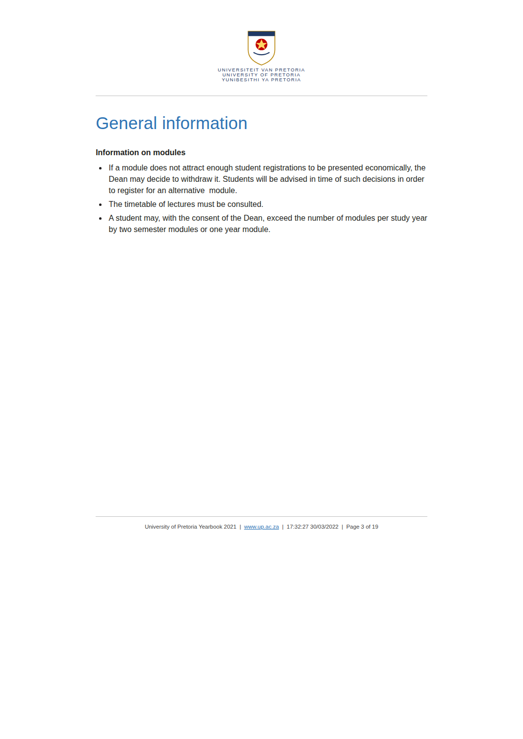UNIVERSITEIT VAN PRETORIA UNIVERSITY OF PRETORIA YUNIBESITHI YA PRETORIA
General information
Information on modules
If a module does not attract enough student registrations to be presented economically, the Dean may decide to withdraw it. Students will be advised in time of such decisions in order to register for an alternative module.
The timetable of lectures must be consulted.
A student may, with the consent of the Dean, exceed the number of modules per study year by two semester modules or one year module.
University of Pretoria Yearbook 2021 | www.up.ac.za | 17:32:27 30/03/2022 | Page 3 of 19